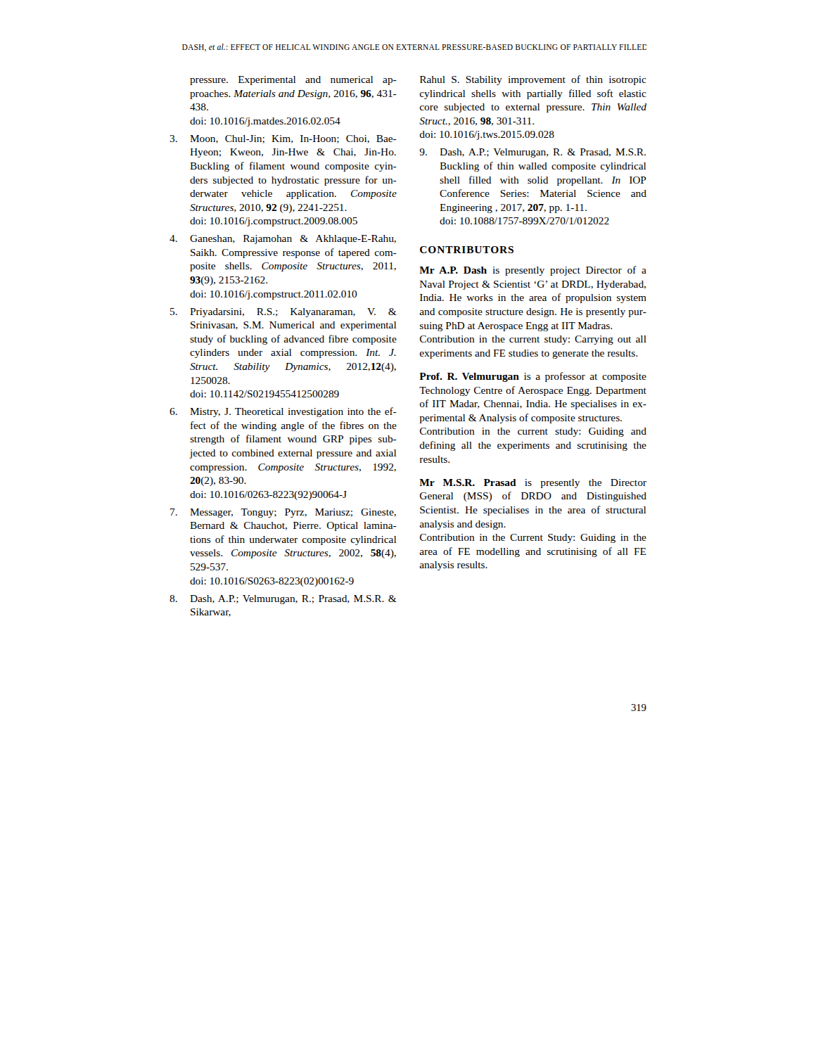DASH, et al.: EFFECT OF HELICAL WINDING ANGLE ON EXTERNAL PRESSURE-BASED BUCKLING OF PARTIALLY FILLED THIN
pressure. Experimental and numerical approaches. Materials and Design, 2016, 96, 431-438.
doi: 10.1016/j.matdes.2016.02.054
3. Moon, Chul-Jin; Kim, In-Hoon; Choi, Bae-Hyeon; Kweon, Jin-Hwe & Chai, Jin-Ho. Buckling of filament wound composite cyinders subjected to hydrostatic pressure for underwater vehicle application. Composite Structures, 2010, 92 (9), 2241-2251.
doi: 10.1016/j.compstruct.2009.08.005
4. Ganeshan, Rajamohan & Akhlaque-E-Rahu, Saikh. Compressive response of tapered composite shells. Composite Structures, 2011, 93(9), 2153-2162.
doi: 10.1016/j.compstruct.2011.02.010
5. Priyadarsini, R.S.; Kalyanaraman, V. & Srinivasan, S.M. Numerical and experimental study of buckling of advanced fibre composite cylinders under axial compression. Int. J. Struct. Stability Dynamics, 2012,12(4), 1250028.
doi: 10.1142/S0219455412500289
6. Mistry, J. Theoretical investigation into the effect of the winding angle of the fibres on the strength of filament wound GRP pipes subjected to combined external pressure and axial compression. Composite Structures, 1992, 20(2), 83-90.
doi: 10.1016/0263-8223(92)90064-J
7. Messager, Tonguy; Pyrz, Mariusz; Gineste, Bernard & Chauchot, Pierre. Optical laminations of thin underwater composite cylindrical vessels. Composite Structures, 2002, 58(4), 529-537.
doi: 10.1016/S0263-8223(02)00162-9
8. Dash, A.P.; Velmurugan, R.; Prasad, M.S.R. & Sikarwar,
Rahul S. Stability improvement of thin isotropic cylindrical shells with partially filled soft elastic core subjected to external pressure. Thin Walled Struct., 2016, 98, 301-311.
doi: 10.1016/j.tws.2015.09.028
9. Dash, A.P.; Velmurugan, R. & Prasad, M.S.R. Buckling of thin walled composite cylindrical shell filled with solid propellant. In IOP Conference Series: Material Science and Engineering , 2017, 207, pp. 1-11.
doi: 10.1088/1757-899X/270/1/012022
CONTRIBUTORS
Mr A.P. Dash is presently project Director of a Naval Project & Scientist ‘G’ at DRDL, Hyderabad, India. He works in the area of propulsion system and composite structure design. He is presently pursuing PhD at Aerospace Engg at IIT Madras.
Contribution in the current study: Carrying out all experiments and FE studies to generate the results.
Prof. R. Velmurugan is a professor at composite Technology Centre of Aerospace Engg. Department of IIT Madar, Chennai, India. He specialises in experimental & Analysis of composite structures.
Contribution in the current study: Guiding and defining all the experiments and scrutinising the results.
Mr M.S.R. Prasad is presently the Director General (MSS) of DRDO and Distinguished Scientist. He specialises in the area of structural analysis and design.
Contribution in the Current Study: Guiding in the area of FE modelling and scrutinising of all FE analysis results.
319